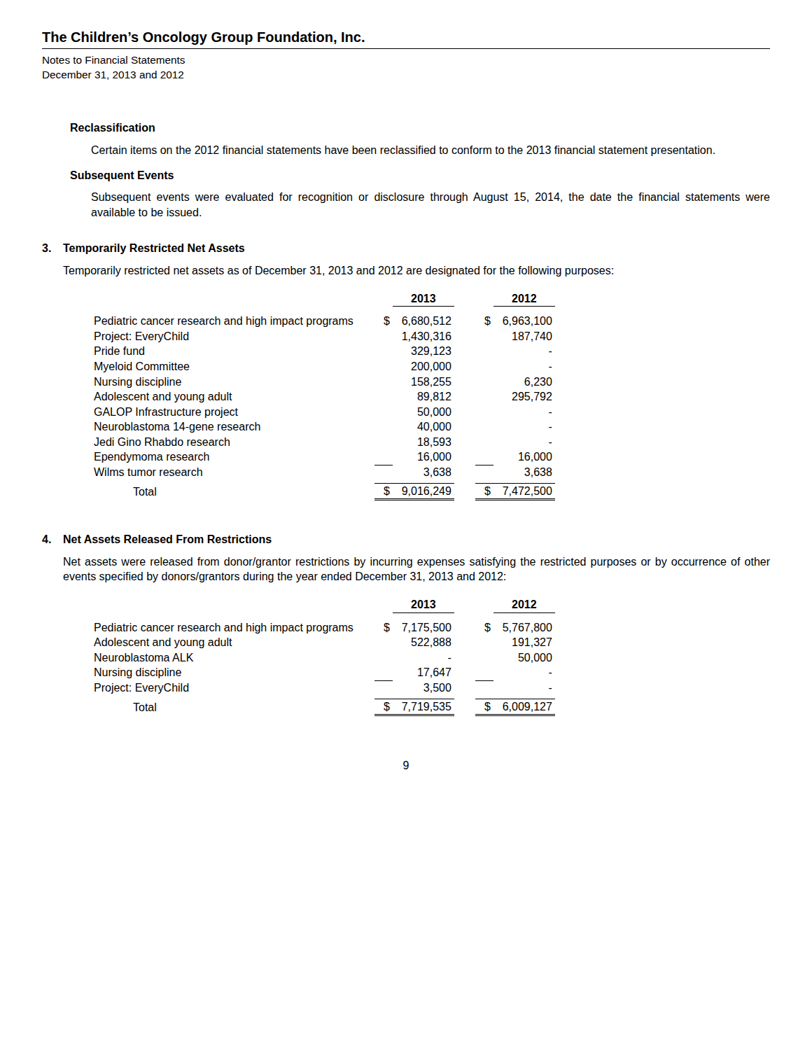The Children’s Oncology Group Foundation, Inc.
Notes to Financial Statements
December 31, 2013 and 2012
Reclassification
Certain items on the 2012 financial statements have been reclassified to conform to the 2013 financial statement presentation.
Subsequent Events
Subsequent events were evaluated for recognition or disclosure through August 15, 2014, the date the financial statements were available to be issued.
3.
Temporarily Restricted Net Assets
Temporarily restricted net assets as of December 31, 2013 and 2012 are designated for the following purposes:
| | | 2013 | | | 2012 |
| Pediatric cancer research and high impact programs | $ | 6,680,512 | | $ | 6,963,100 |
| Project: EveryChild | | 1,430,316 | | | 187,740 |
| Pride fund | | 329,123 | | | - |
| Myeloid Committee | | 200,000 | | | - |
| Nursing discipline | | 158,255 | | | 6,230 |
| Adolescent and young adult | | 89,812 | | | 295,792 |
| GALOP Infrastructure project | | 50,000 | | | - |
| Neuroblastoma 14-gene research | | 40,000 | | | - |
| Jedi Gino Rhabdo research | | 18,593 | | | - |
| Ependymoma research | | 16,000 | | | 16,000 |
| Wilms tumor research | | 3,638 | | | 3,638 |
| Total | $ | 9,016,249 | | $ | 7,472,500 |
4.
Net Assets Released From Restrictions
Net assets were released from donor/grantor restrictions by incurring expenses satisfying the restricted purposes or by occurrence of other events specified by donors/grantors during the year ended December 31, 2013 and 2012:
| | | 2013 | | | 2012 |
| Pediatric cancer research and high impact programs | $ | 7,175,500 | | $ | 5,767,800 |
| Adolescent and young adult | | 522,888 | | | 191,327 |
| Neuroblastoma ALK | | - | | | 50,000 |
| Nursing discipline | | 17,647 | | | - |
| Project: EveryChild | | 3,500 | | | - |
| Total | $ | 7,719,535 | | $ | 6,009,127 |
9